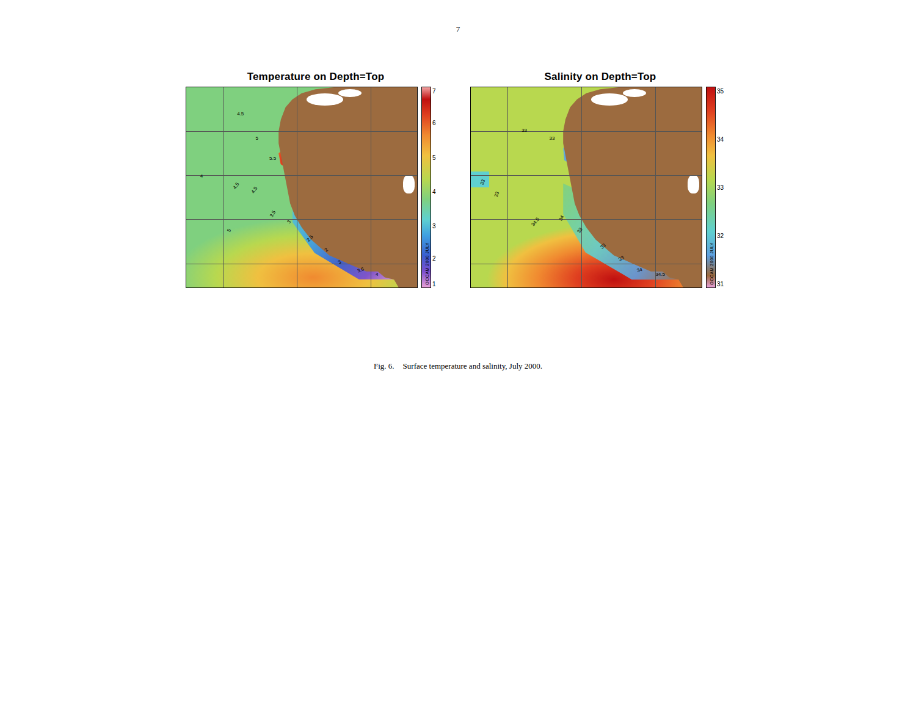7
Temperature on Depth=Top
66°N 64°N 62°N 60°N 55°W 50°W 45°W 4 4.5 4.5 5 3.5 3 2.5 2 3 3.5 4 5 5.5 4.5
OCCAM 2000 JULY
7 6 5 4 3 2 1
Salinity on Depth=Top
66°N 64°N 62°N 60°N 55°W 50°W 45°W 33 33 34.5 34 33 33 33 34 34.5 33 33
OCCAM 2000 JULY
35 34 33 32 31
Fig. 6. Surface temperature and salinity, July 2000.